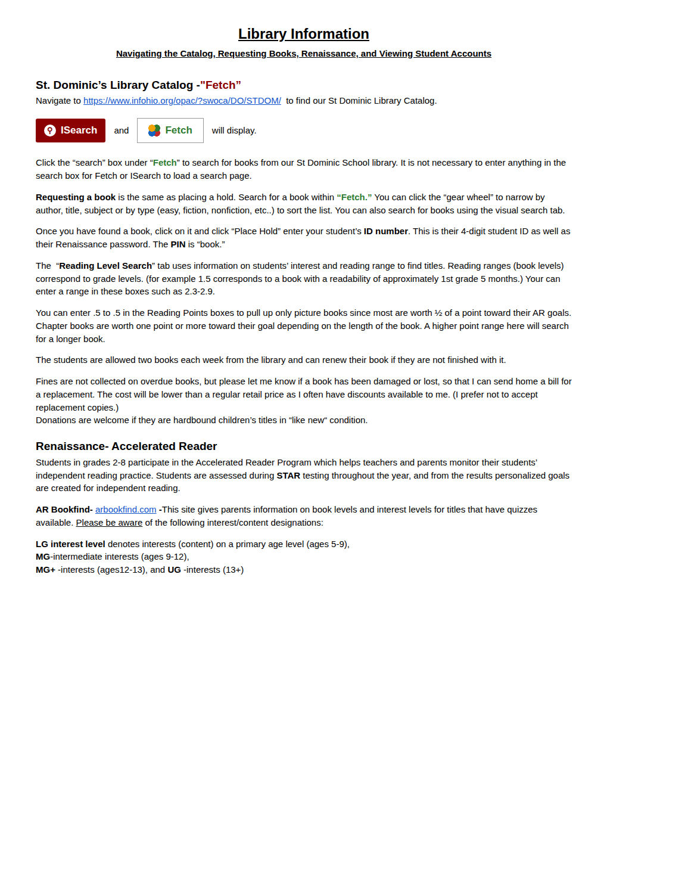Library Information
Navigating the Catalog, Requesting Books, Renaissance, and Viewing Student Accounts
St. Dominic’s Library Catalog -"Fetch”
Navigate to https://www.infohio.org/opac/?swoca/DO/STDOM/ to find our St Dominic Library Catalog.
⚲ISearch and Fetch will display.
Click the “search” box under “Fetch” to search for books from our St Dominic School library. It is not necessary to enter anything in the search box for Fetch or ISearch to load a search page.
Requesting a book is the same as placing a hold. Search for a book within “Fetch.” You can click the “gear wheel” to narrow by author, title, subject or by type (easy, fiction, nonfiction, etc..) to sort the list. You can also search for books using the visual search tab.
Once you have found a book, click on it and click “Place Hold” enter your student’s ID number. This is their 4-digit student ID as well as their Renaissance password. The PIN is “book.”
The “Reading Level Search” tab uses information on students’ interest and reading range to find titles. Reading ranges (book levels) correspond to grade levels. (for example 1.5 corresponds to a book with a readability of approximately 1st grade 5 months.) Your can enter a range in these boxes such as 2.3-2.9.
You can enter .5 to .5 in the Reading Points boxes to pull up only picture books since most are worth ½ of a point toward their AR goals. Chapter books are worth one point or more toward their goal depending on the length of the book. A higher point range here will search for a longer book.
The students are allowed two books each week from the library and can renew their book if they are not finished with it.
Fines are not collected on overdue books, but please let me know if a book has been damaged or lost, so that I can send home a bill for a replacement. The cost will be lower than a regular retail price as I often have discounts available to me. (I prefer not to accept replacement copies.)
Donations are welcome if they are hardbound children’s titles in “like new“ condition.
Renaissance- Accelerated Reader
Students in grades 2-8 participate in the Accelerated Reader Program which helps teachers and parents monitor their students’ independent reading practice. Students are assessed during STAR testing throughout the year, and from the results personalized goals are created for independent reading.
AR Bookfind- arbookfind.com -This site gives parents information on book levels and interest levels for titles that have quizzes available. Please be aware of the following interest/content designations:
LG interest level denotes interests (content) on a primary age level (ages 5-9),
MG-intermediate interests (ages 9-12),
MG+ -interests (ages12-13), and UG -interests (13+)